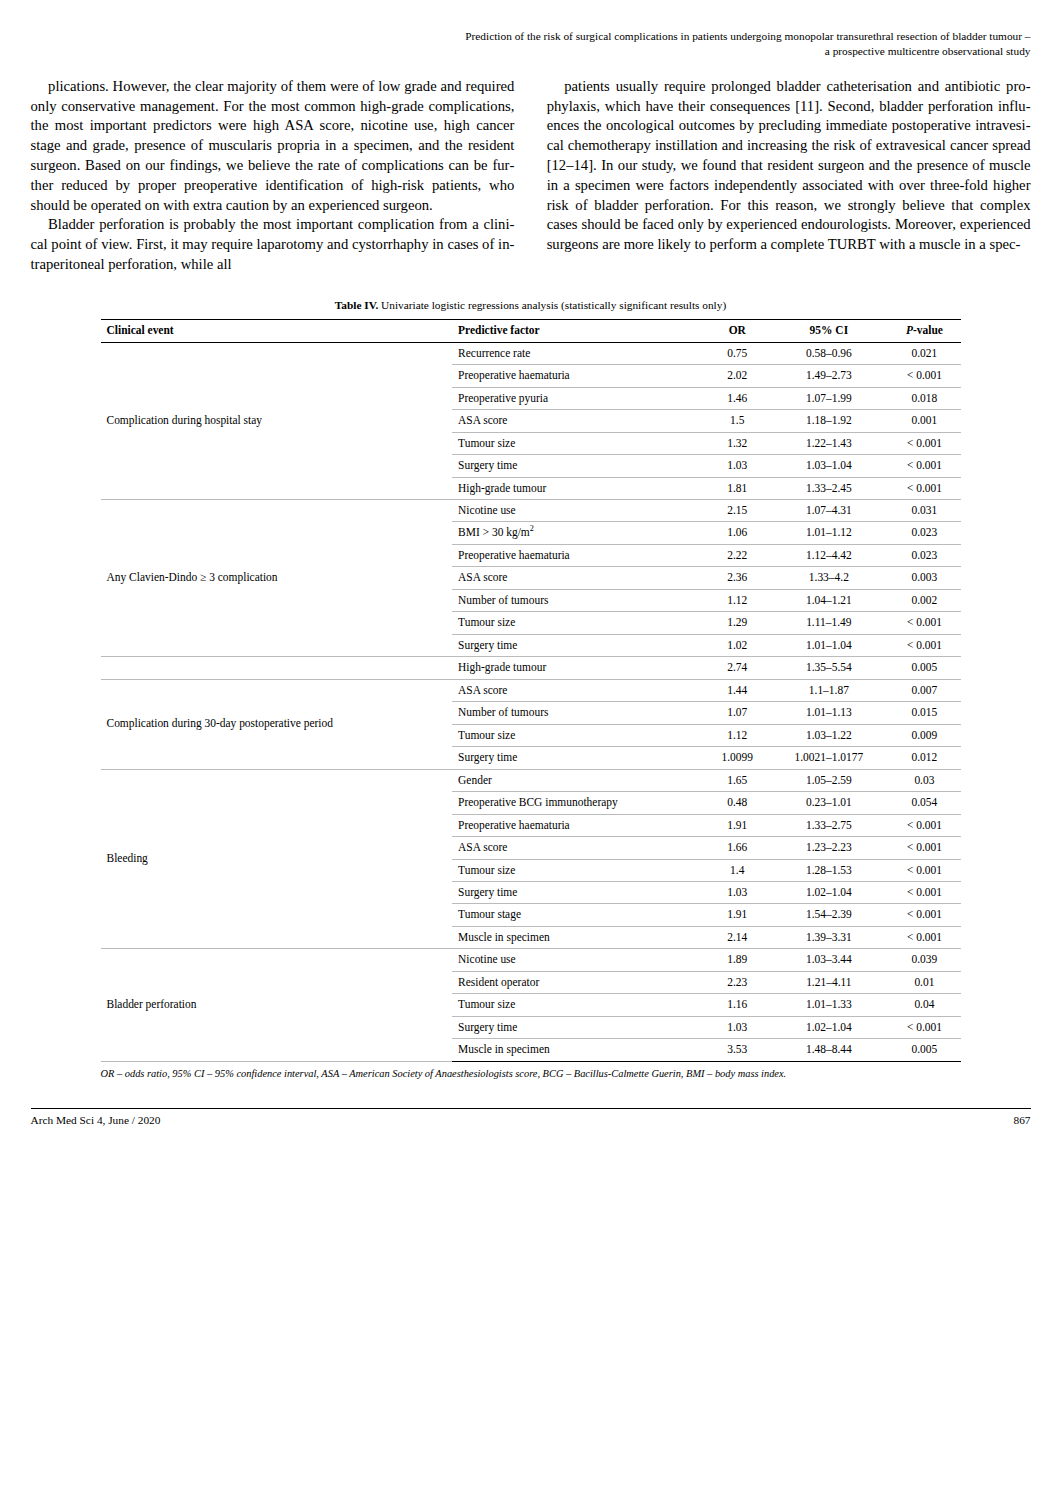Prediction of the risk of surgical complications in patients undergoing monopolar transurethral resection of bladder tumour –
a prospective multicentre observational study
plications. However, the clear majority of them were of low grade and required only conservative management. For the most common high-grade complications, the most important predictors were high ASA score, nicotine use, high cancer stage and grade, presence of muscularis propria in a specimen, and the resident surgeon. Based on our findings, we believe the rate of complications can be further reduced by proper preoperative identification of high-risk patients, who should be operated on with extra caution by an experienced surgeon.
Bladder perforation is probably the most important complication from a clinical point of view. First, it may require laparotomy and cystorrhaphy in cases of intraperitoneal perforation, while all
patients usually require prolonged bladder catheterisation and antibiotic prophylaxis, which have their consequences [11]. Second, bladder perforation influences the oncological outcomes by precluding immediate postoperative intravesical chemotherapy instillation and increasing the risk of extravesical cancer spread [12–14]. In our study, we found that resident surgeon and the presence of muscle in a specimen were factors independently associated with over three-fold higher risk of bladder perforation. For this reason, we strongly believe that complex cases should be faced only by experienced endourologists. Moreover, experienced surgeons are more likely to perform a complete TURBT with a muscle in a spec-
Table IV. Univariate logistic regressions analysis (statistically significant results only)
| Clinical event | Predictive factor | OR | 95% CI | P -value |
| --- | --- | --- | --- | --- |
| Complication during hospital stay | Recurrence rate | 0.75 | 0.58–0.96 | 0.021 |
| Preoperative haematuria | 2.02 | 1.49–2.73 | < 0.001 |
| Preoperative pyuria | 1.46 | 1.07–1.99 | 0.018 |
| ASA score | 1.5 | 1.18–1.92 | 0.001 |
| Tumour size | 1.32 | 1.22–1.43 | < 0.001 |
| Surgery time | 1.03 | 1.03–1.04 | < 0.001 |
| High-grade tumour | 1.81 | 1.33–2.45 | < 0.001 |
| Any Clavien-Dindo ≥ 3 complication | Nicotine use | 2.15 | 1.07–4.31 | 0.031 |
| BMI > 30 kg/m 2 | 1.06 | 1.01–1.12 | 0.023 |
| Preoperative haematuria | 2.22 | 1.12–4.42 | 0.023 |
| ASA score | 2.36 | 1.33–4.2 | 0.003 |
| Number of tumours | 1.12 | 1.04–1.21 | 0.002 |
| Tumour size | 1.29 | 1.11–1.49 | < 0.001 |
| Surgery time | 1.02 | 1.01–1.04 | < 0.001 |
| | High-grade tumour | 2.74 | 1.35–5.54 | 0.005 |
| Complication during 30-day postoperative period | ASA score | 1.44 | 1.1–1.87 | 0.007 |
| Number of tumours | 1.07 | 1.01–1.13 | 0.015 |
| Tumour size | 1.12 | 1.03–1.22 | 0.009 |
| Surgery time | 1.0099 | 1.0021–1.0177 | 0.012 |
| Bleeding | Gender | 1.65 | 1.05–2.59 | 0.03 |
| Preoperative BCG immunotherapy | 0.48 | 0.23–1.01 | 0.054 |
| Preoperative haematuria | 1.91 | 1.33–2.75 | < 0.001 |
| ASA score | 1.66 | 1.23–2.23 | < 0.001 |
| Tumour size | 1.4 | 1.28–1.53 | < 0.001 |
| Surgery time | 1.03 | 1.02–1.04 | < 0.001 |
| Tumour stage | 1.91 | 1.54–2.39 | < 0.001 |
| Muscle in specimen | 2.14 | 1.39–3.31 | < 0.001 |
| Bladder perforation | Nicotine use | 1.89 | 1.03–3.44 | 0.039 |
| Resident operator | 2.23 | 1.21–4.11 | 0.01 |
| Tumour size | 1.16 | 1.01–1.33 | 0.04 |
| Surgery time | 1.03 | 1.02–1.04 | < 0.001 |
| Muscle in specimen | 3.53 | 1.48–8.44 | 0.005 |
OR – odds ratio, 95% CI – 95% confidence interval, ASA – American Society of Anaesthesiologists score, BCG – Bacillus-Calmette Guerin, BMI – body mass index.
Arch Med Sci 4, June / 2020 867